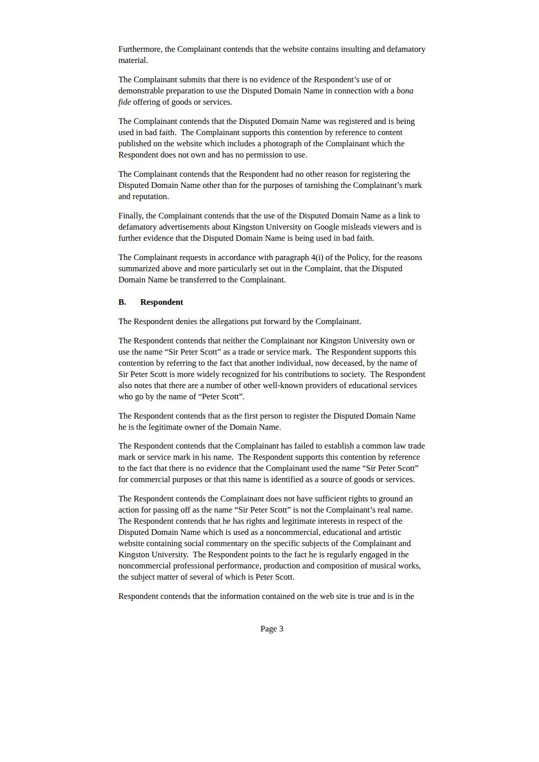Furthermore, the Complainant contends that the website contains insulting and defamatory material.
The Complainant submits that there is no evidence of the Respondent’s use of or demonstrable preparation to use the Disputed Domain Name in connection with a bona fide offering of goods or services.
The Complainant contends that the Disputed Domain Name was registered and is being used in bad faith. The Complainant supports this contention by reference to content published on the website which includes a photograph of the Complainant which the Respondent does not own and has no permission to use.
The Complainant contends that the Respondent had no other reason for registering the Disputed Domain Name other than for the purposes of tarnishing the Complainant’s mark and reputation.
Finally, the Complainant contends that the use of the Disputed Domain Name as a link to defamatory advertisements about Kingston University on Google misleads viewers and is further evidence that the Disputed Domain Name is being used in bad faith.
The Complainant requests in accordance with paragraph 4(i) of the Policy, for the reasons summarized above and more particularly set out in the Complaint, that the Disputed Domain Name be transferred to the Complainant.
B. Respondent
The Respondent denies the allegations put forward by the Complainant.
The Respondent contends that neither the Complainant nor Kingston University own or use the name “Sir Peter Scott” as a trade or service mark. The Respondent supports this contention by referring to the fact that another individual, now deceased, by the name of Sir Peter Scott is more widely recognized for his contributions to society. The Respondent also notes that there are a number of other well-known providers of educational services who go by the name of “Peter Scott”.
The Respondent contends that as the first person to register the Disputed Domain Name he is the legitimate owner of the Domain Name.
The Respondent contends that the Complainant has failed to establish a common law trade mark or service mark in his name. The Respondent supports this contention by reference to the fact that there is no evidence that the Complainant used the name “Sir Peter Scott” for commercial purposes or that this name is identified as a source of goods or services.
The Respondent contends the Complainant does not have sufficient rights to ground an action for passing off as the name “Sir Peter Scott” is not the Complainant’s real name. The Respondent contends that he has rights and legitimate interests in respect of the Disputed Domain Name which is used as a noncommercial, educational and artistic website containing social commentary on the specific subjects of the Complainant and Kingston University. The Respondent points to the fact he is regularly engaged in the noncommercial professional performance, production and composition of musical works, the subject matter of several of which is Peter Scott.
Respondent contends that the information contained on the web site is true and is in the
Page 3